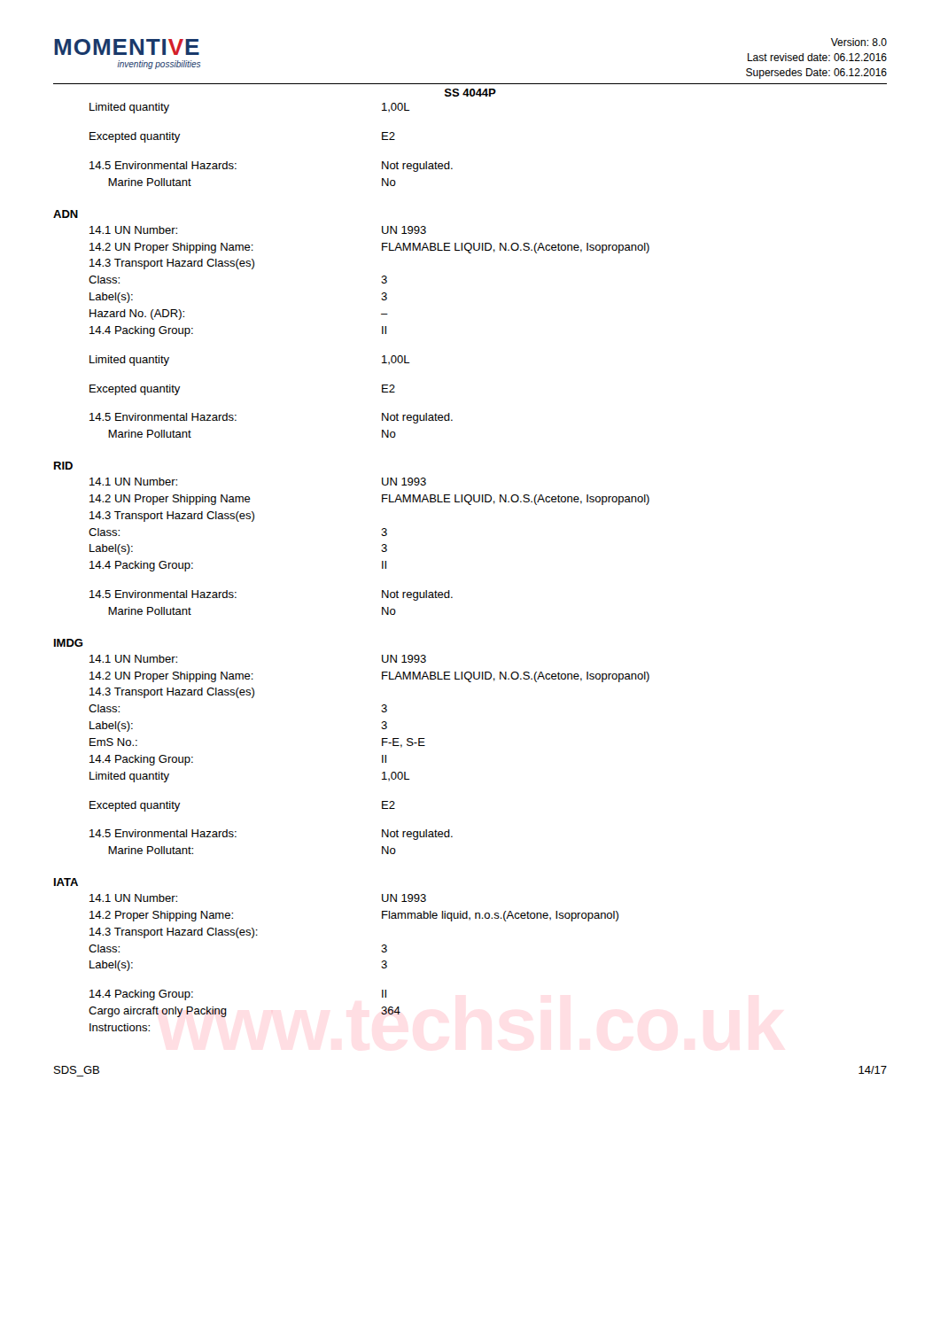MOMENTIVE
inventing possibilities
Version: 8.0
Last revised date: 06.12.2016
Supersedes Date: 06.12.2016
SS 4044P
| | Limited quantity | 1,00L |
| | Excepted quantity | E2 |
| | 14.5 Environmental Hazards: | Not regulated. |
| | Marine Pollutant | No |
ADN
| | 14.1 UN Number: | UN 1993 |
| | 14.2 UN Proper Shipping Name: | FLAMMABLE LIQUID, N.O.S.(Acetone, Isopropanol) |
| | 14.3 Transport Hazard Class(es) | |
| | Class: | 3 |
| | Label(s): | 3 |
| | Hazard No. (ADR): | – |
| | 14.4 Packing Group: | II |
| | Limited quantity | 1,00L |
| | Excepted quantity | E2 |
| | 14.5 Environmental Hazards: | Not regulated. |
| | Marine Pollutant | No |
RID
| | 14.1 UN Number: | UN 1993 |
| | 14.2 UN Proper Shipping Name | FLAMMABLE LIQUID, N.O.S.(Acetone, Isopropanol) |
| | 14.3 Transport Hazard Class(es) | |
| | Class: | 3 |
| | Label(s): | 3 |
| | 14.4 Packing Group: | II |
| | 14.5 Environmental Hazards: | Not regulated. |
| | Marine Pollutant | No |
IMDG
| | 14.1 UN Number: | UN 1993 |
| | 14.2 UN Proper Shipping Name: | FLAMMABLE LIQUID, N.O.S.(Acetone, Isopropanol) |
| | 14.3 Transport Hazard Class(es) | |
| | Class: | 3 |
| | Label(s): | 3 |
| | EmS No.: | F-E, S-E |
| | 14.4 Packing Group: | II |
| | Limited quantity | 1,00L |
| | Excepted quantity | E2 |
| | 14.5 Environmental Hazards: | Not regulated. |
| | Marine Pollutant: | No |
IATA
| | 14.1 UN Number: | UN 1993 |
| | 14.2 Proper Shipping Name: | Flammable liquid, n.o.s.(Acetone, Isopropanol) |
| | 14.3 Transport Hazard Class(es): | |
| | Class: | 3 |
| | Label(s): | 3 |
| | 14.4 Packing Group: | II |
| | Cargo aircraft only Packing Instructions: | 364 |
SDS_GB
14/17
www.techsil.co.uk